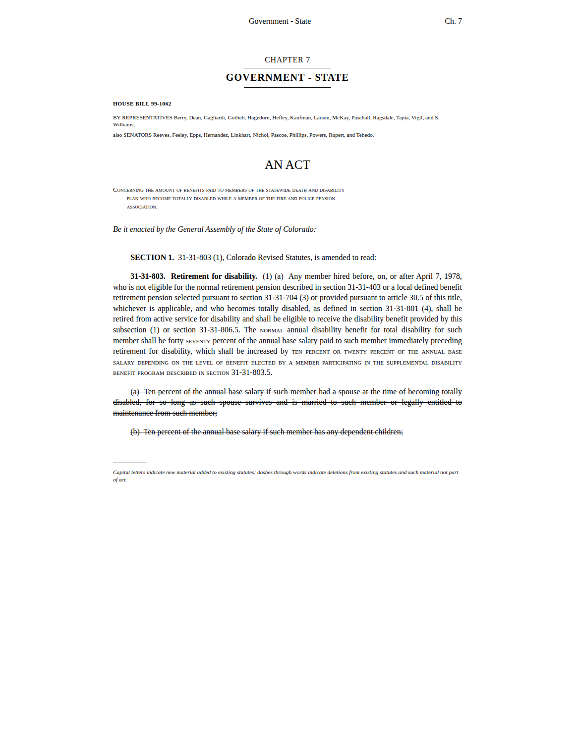Government - State
Ch. 7
CHAPTER 7
GOVERNMENT - STATE
HOUSE BILL 99-1062
BY REPRESENTATIVES Berry, Dean, Gagliardi, Gotlieb, Hagedorn, Hefley, Kaufman, Larson, McKay, Paschall, Ragsdale, Tapia, Vigil, and S. Williams;
also SENATORS Reeves, Feeley, Epps, Hernandez, Linkhart, Nichol, Pascoe, Phillips, Powers, Rupert, and Tebedo.
AN ACT
Concerning the amount of benefits paid to members of the statewide death and disability plan who become totally disabled while a member of the fire and police pension association.
Be it enacted by the General Assembly of the State of Colorado:
SECTION 1. 31-31-803 (1), Colorado Revised Statutes, is amended to read:
31-31-803. Retirement for disability. (1) (a) Any member hired before, on, or after April 7, 1978, who is not eligible for the normal retirement pension described in section 31-31-403 or a local defined benefit retirement pension selected pursuant to section 31-31-704 (3) or provided pursuant to article 30.5 of this title, whichever is applicable, and who becomes totally disabled, as defined in section 31-31-801 (4), shall be retired from active service for disability and shall be eligible to receive the disability benefit provided by this subsection (1) or section 31-31-806.5. The normal annual disability benefit for total disability for such member shall be forty seventy percent of the annual base salary paid to such member immediately preceding retirement for disability, which shall be increased by ten percent or twenty percent of the annual base salary depending on the level of benefit elected by a member participating in the supplemental disability benefit program described in section 31-31-803.5.
(a) Ten percent of the annual base salary if such member had a spouse at the time of becoming totally disabled, for so long as such spouse survives and is married to such member or legally entitled to maintenance from such member;
(b) Ten percent of the annual base salary if such member has any dependent children;
Capital letters indicate new material added to existing statutes; dashes through words indicate deletions from existing statutes and such material not part of act.